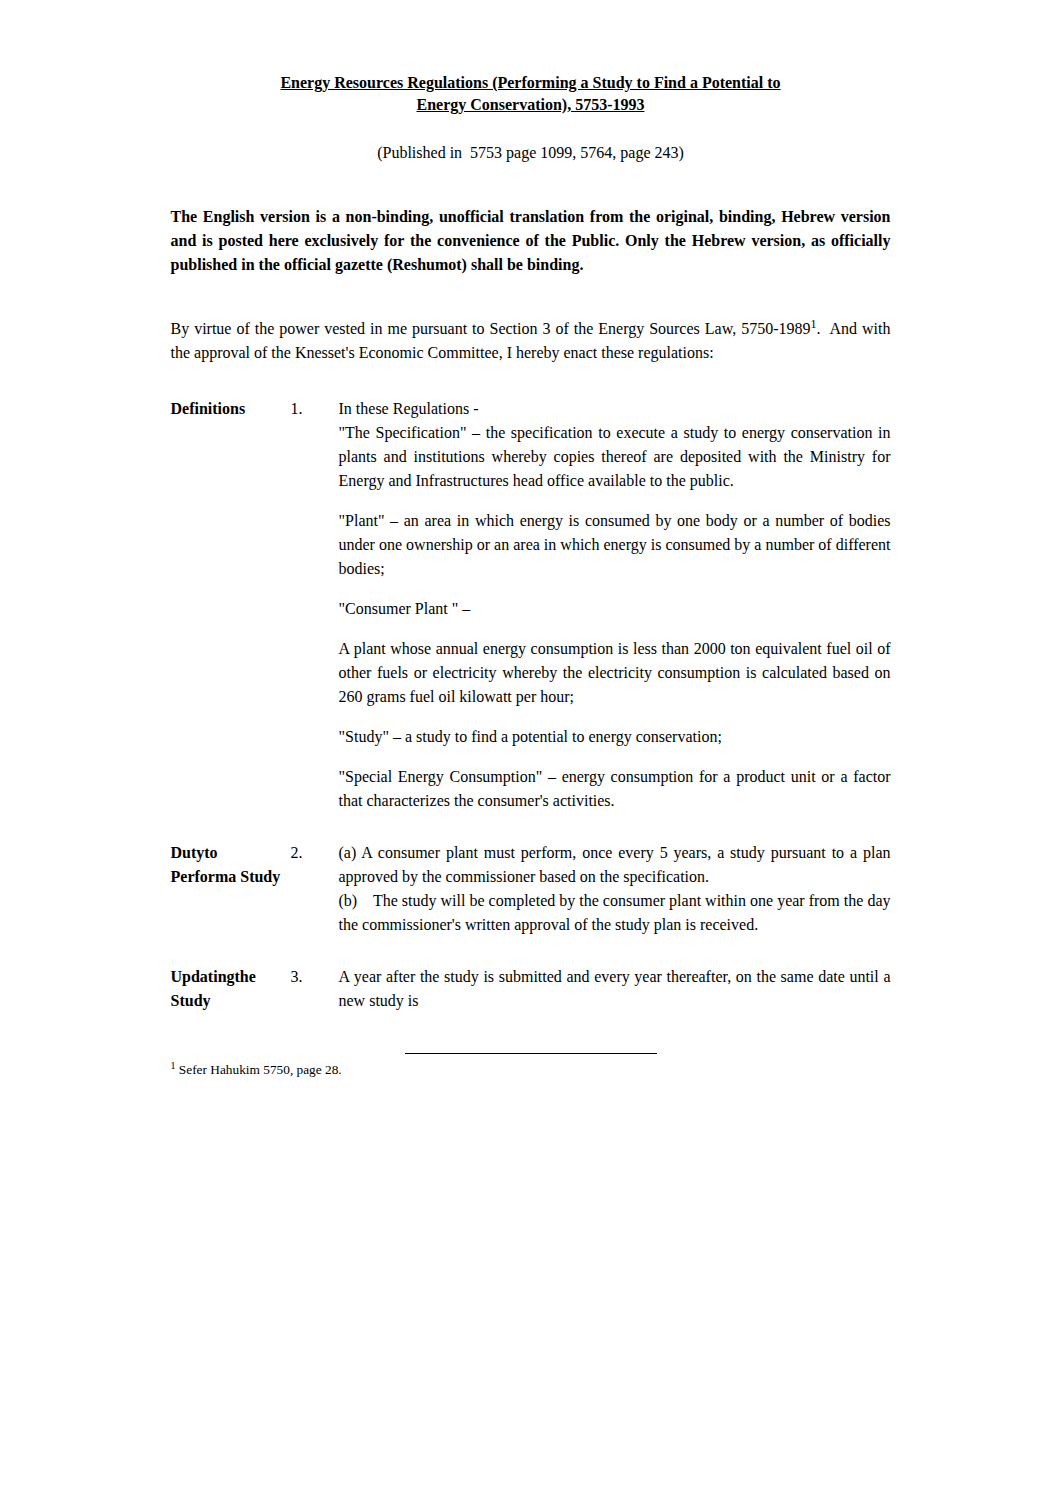Energy Resources Regulations (Performing a Study to Find a Potential to
Energy Conservation), 5753-1993
(Published in 5753 page 1099, 5764, page 243)
The English version is a non-binding, unofficial translation from the original, binding, Hebrew version and is posted here exclusively for the convenience of the Public. Only the Hebrew version, as officially published in the official gazette (Reshumot) shall be binding.
By virtue of the power vested in me pursuant to Section 3 of the Energy Sources Law, 5750-19891. And with the approval of the Knesset's Economic Committee, I hereby enact these regulations:
Definitions
1.
In these Regulations -
"The Specification" – the specification to execute a study to energy conservation in plants and institutions whereby copies thereof are deposited with the Ministry for Energy and Infrastructures head office available to the public.
"Plant" – an area in which energy is consumed by one body or a number of bodies under one ownership or an area in which energy is consumed by a number of different bodies;
"Consumer Plant " –
A plant whose annual energy consumption is less than 2000 ton equivalent fuel oil of other fuels or electricity whereby the electricity consumption is calculated based on 260 grams fuel oil kilowatt per hour;
"Study" – a study to find a potential to energy conservation;
"Special Energy Consumption" – energy consumption for a product unit or a factor that characterizes the consumer's activities.
Duty to Perform a Study
2.
(a) A consumer plant must perform, once every 5 years, a study pursuant to a plan approved by the commissioner based on the specification.
(b) The study will be completed by the consumer plant within one year from the day the commissioner's written approval of the study plan is received.
Updating the Study
3.
A year after the study is submitted and every year thereafter, on the same date until a new study is
1 Sefer Hahukim 5750, page 28.